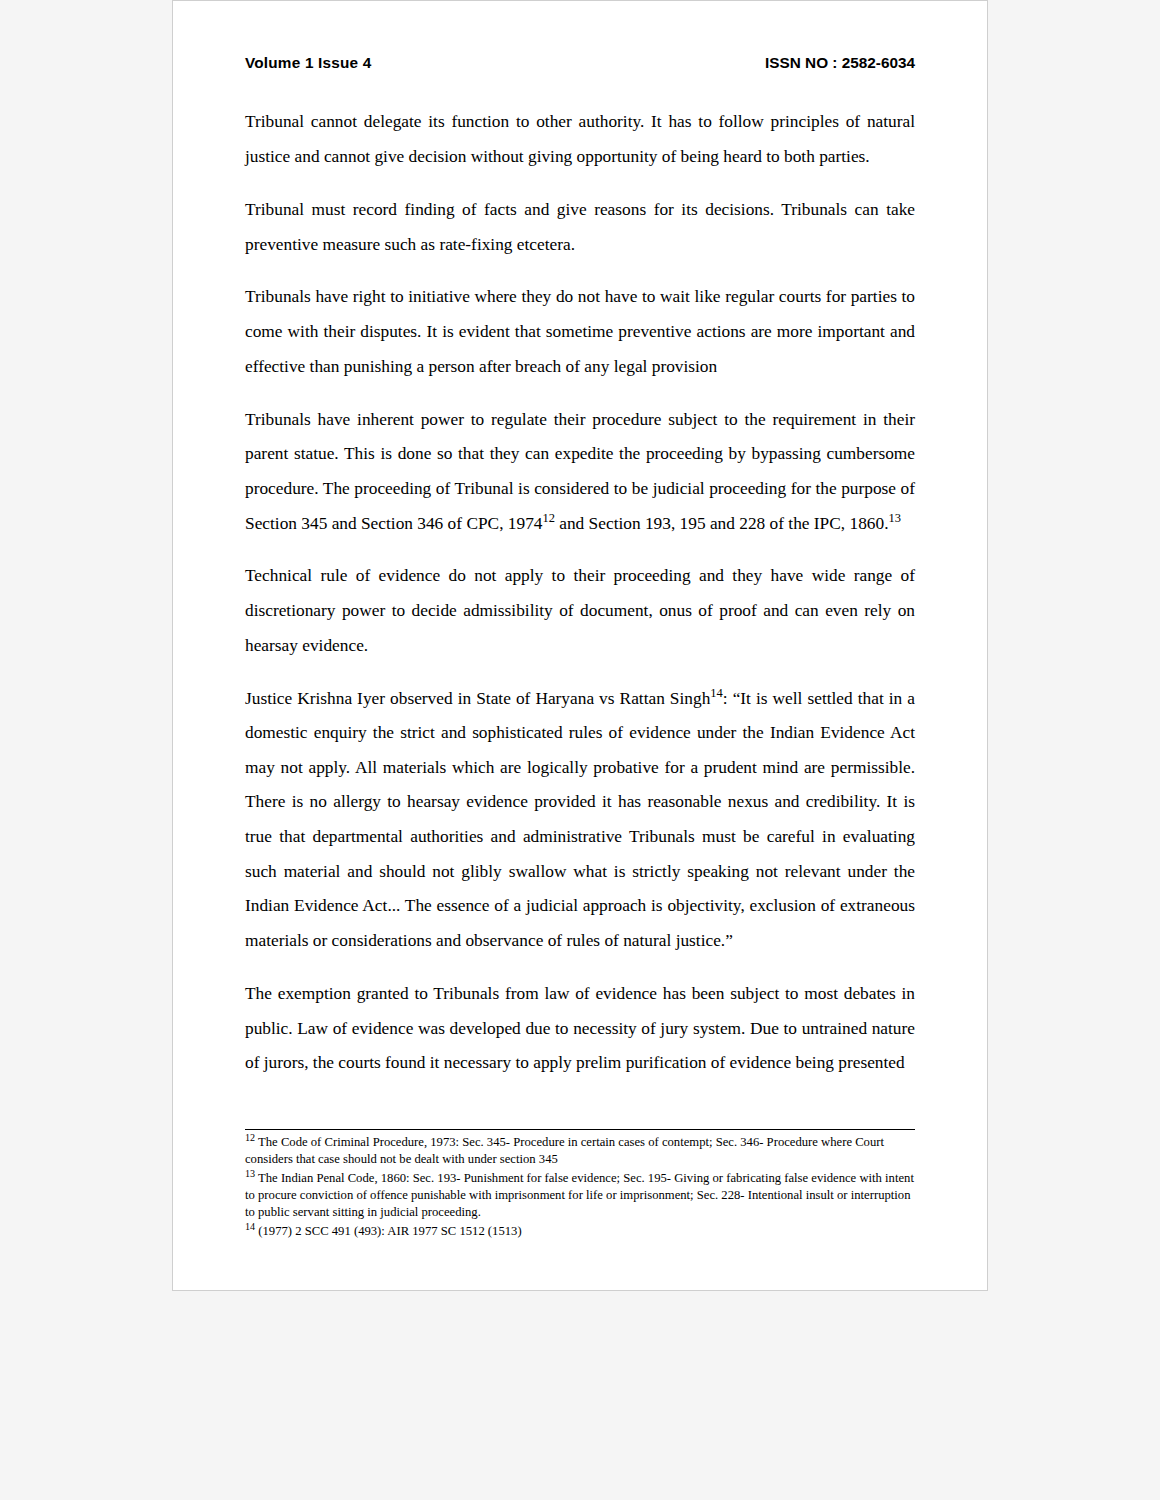Volume 1 Issue 4 ISSN NO : 2582-6034
Tribunal cannot delegate its function to other authority. It has to follow principles of natural justice and cannot give decision without giving opportunity of being heard to both parties.
Tribunal must record finding of facts and give reasons for its decisions. Tribunals can take preventive measure such as rate-fixing etcetera.
Tribunals have right to initiative where they do not have to wait like regular courts for parties to come with their disputes. It is evident that sometime preventive actions are more important and effective than punishing a person after breach of any legal provision
Tribunals have inherent power to regulate their procedure subject to the requirement in their parent statue. This is done so that they can expedite the proceeding by bypassing cumbersome procedure. The proceeding of Tribunal is considered to be judicial proceeding for the purpose of Section 345 and Section 346 of CPC, 197412 and Section 193, 195 and 228 of the IPC, 1860.13
Technical rule of evidence do not apply to their proceeding and they have wide range of discretionary power to decide admissibility of document, onus of proof and can even rely on hearsay evidence.
Justice Krishna Iyer observed in State of Haryana vs Rattan Singh14: “It is well settled that in a domestic enquiry the strict and sophisticated rules of evidence under the Indian Evidence Act may not apply. All materials which are logically probative for a prudent mind are permissible. There is no allergy to hearsay evidence provided it has reasonable nexus and credibility. It is true that departmental authorities and administrative Tribunals must be careful in evaluating such material and should not glibly swallow what is strictly speaking not relevant under the Indian Evidence Act... The essence of a judicial approach is objectivity, exclusion of extraneous materials or considerations and observance of rules of natural justice.”
The exemption granted to Tribunals from law of evidence has been subject to most debates in public. Law of evidence was developed due to necessity of jury system. Due to untrained nature of jurors, the courts found it necessary to apply prelim purification of evidence being presented
12 The Code of Criminal Procedure, 1973: Sec. 345- Procedure in certain cases of contempt; Sec. 346- Procedure where Court considers that case should not be dealt with under section 345
13 The Indian Penal Code, 1860: Sec. 193- Punishment for false evidence; Sec. 195- Giving or fabricating false evidence with intent to procure conviction of offence punishable with imprisonment for life or imprisonment; Sec. 228- Intentional insult or interruption to public servant sitting in judicial proceeding.
14 (1977) 2 SCC 491 (493): AIR 1977 SC 1512 (1513)